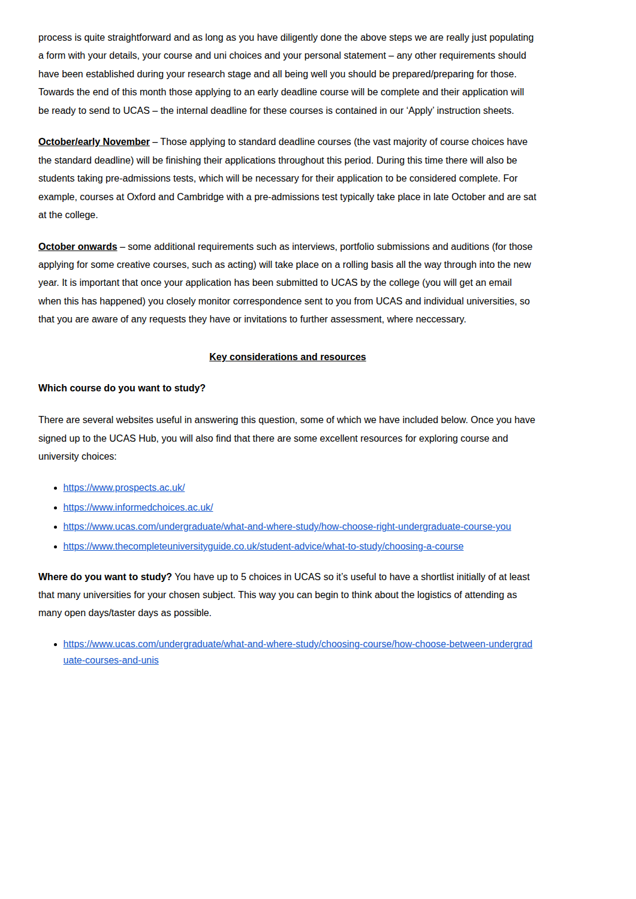process is quite straightforward and as long as you have diligently done the above steps we are really just populating a form with your details, your course and uni choices and your personal statement – any other requirements should have been established during your research stage and all being well you should be prepared/preparing for those. Towards the end of this month those applying to an early deadline course will be complete and their application will be ready to send to UCAS – the internal deadline for these courses is contained in our ‘Apply’ instruction sheets.
October/early November – Those applying to standard deadline courses (the vast majority of course choices have the standard deadline) will be finishing their applications throughout this period. During this time there will also be students taking pre-admissions tests, which will be necessary for their application to be considered complete. For example, courses at Oxford and Cambridge with a pre-admissions test typically take place in late October and are sat at the college.
October onwards – some additional requirements such as interviews, portfolio submissions and auditions (for those applying for some creative courses, such as acting) will take place on a rolling basis all the way through into the new year. It is important that once your application has been submitted to UCAS by the college (you will get an email when this has happened) you closely monitor correspondence sent to you from UCAS and individual universities, so that you are aware of any requests they have or invitations to further assessment, where neccessary.
Key considerations and resources
Which course do you want to study?
There are several websites useful in answering this question, some of which we have included below. Once you have signed up to the UCAS Hub, you will also find that there are some excellent resources for exploring course and university choices:
https://www.prospects.ac.uk/
https://www.informedchoices.ac.uk/
https://www.ucas.com/undergraduate/what-and-where-study/how-choose-right-undergraduate-course-you
https://www.thecompleteuniversityguide.co.uk/student-advice/what-to-study/choosing-a-course
Where do you want to study? You have up to 5 choices in UCAS so it’s useful to have a shortlist initially of at least that many universities for your chosen subject. This way you can begin to think about the logistics of attending as many open days/taster days as possible.
https://www.ucas.com/undergraduate/what-and-where-study/choosing-course/how-choose-between-undergraduate-courses-and-unis